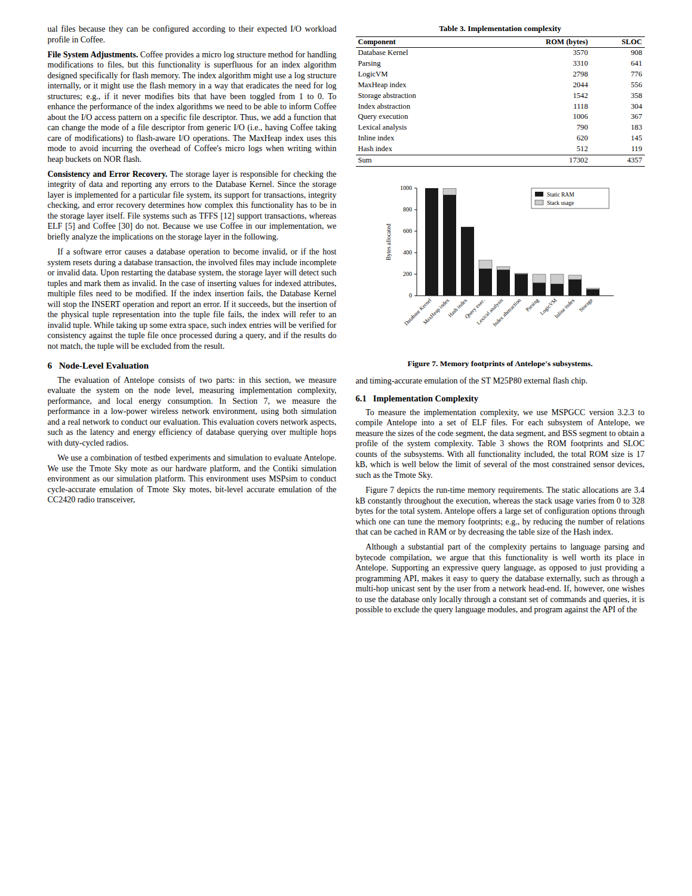ual files because they can be configured according to their expected I/O workload profile in Coffee.
File System Adjustments. Coffee provides a micro log structure method for handling modifications to files, but this functionality is superfluous for an index algorithm designed specifically for flash memory. The index algorithm might use a log structure internally, or it might use the flash memory in a way that eradicates the need for log structures; e.g., if it never modifies bits that have been toggled from 1 to 0. To enhance the performance of the index algorithms we need to be able to inform Coffee about the I/O access pattern on a specific file descriptor. Thus, we add a function that can change the mode of a file descriptor from generic I/O (i.e., having Coffee taking care of modifications) to flash-aware I/O operations. The MaxHeap index uses this mode to avoid incurring the overhead of Coffee's micro logs when writing within heap buckets on NOR flash.
Consistency and Error Recovery. The storage layer is responsible for checking the integrity of data and reporting any errors to the Database Kernel. Since the storage layer is implemented for a particular file system, its support for transactions, integrity checking, and error recovery determines how complex this functionality has to be in the storage layer itself. File systems such as TFFS [12] support transactions, whereas ELF [5] and Coffee [30] do not. Because we use Coffee in our implementation, we briefly analyze the implications on the storage layer in the following.
If a software error causes a database operation to become invalid, or if the host system resets during a database transaction, the involved files may include incomplete or invalid data. Upon restarting the database system, the storage layer will detect such tuples and mark them as invalid. In the case of inserting values for indexed attributes, multiple files need to be modified. If the index insertion fails, the Database Kernel will stop the INSERT operation and report an error. If it succeeds, but the insertion of the physical tuple representation into the tuple file fails, the index will refer to an invalid tuple. While taking up some extra space, such index entries will be verified for consistency against the tuple file once processed during a query, and if the results do not match, the tuple will be excluded from the result.
6 Node-Level Evaluation
The evaluation of Antelope consists of two parts: in this section, we measure evaluate the system on the node level, measuring implementation complexity, performance, and local energy consumption. In Section 7, we measure the performance in a low-power wireless network environment, using both simulation and a real network to conduct our evaluation. This evaluation covers network aspects, such as the latency and energy efficiency of database querying over multiple hops with duty-cycled radios.
We use a combination of testbed experiments and simulation to evaluate Antelope. We use the Tmote Sky mote as our hardware platform, and the Contiki simulation environment as our simulation platform. This environment uses MSPsim to conduct cycle-accurate emulation of Tmote Sky motes, bit-level accurate emulation of the CC2420 radio transceiver,
Table 3. Implementation complexity
| Component | ROM (bytes) | SLOC |
| --- | --- | --- |
| Database Kernel | 3570 | 908 |
| Parsing | 3310 | 641 |
| LogicVM | 2798 | 776 |
| MaxHeap index | 2044 | 556 |
| Storage abstraction | 1542 | 358 |
| Index abstraction | 1118 | 304 |
| Query execution | 1006 | 367 |
| Lexical analysis | 790 | 183 |
| Inline index | 620 | 145 |
| Hash index | 512 | 119 |
| Sum | 17302 | 4357 |
0 200 400 600 800 1000 Bytes allocated Static RAM Stack usage Database Kernel MaxHeap index Hash index Query exec. Lexical analysis Index abstraction Parsing LogicVM Inline index Storage
Figure 7. Memory footprints of Antelope's subsystems.
and timing-accurate emulation of the ST M25P80 external flash chip.
6.1 Implementation Complexity
To measure the implementation complexity, we use MSPGCC version 3.2.3 to compile Antelope into a set of ELF files. For each subsystem of Antelope, we measure the sizes of the code segment, the data segment, and BSS segment to obtain a profile of the system complexity. Table 3 shows the ROM footprints and SLOC counts of the subsystems. With all functionality included, the total ROM size is 17 kB, which is well below the limit of several of the most constrained sensor devices, such as the Tmote Sky.
Figure 7 depicts the run-time memory requirements. The static allocations are 3.4 kB constantly throughout the execution, whereas the stack usage varies from 0 to 328 bytes for the total system. Antelope offers a large set of configuration options through which one can tune the memory footprints; e.g., by reducing the number of relations that can be cached in RAM or by decreasing the table size of the Hash index.
Although a substantial part of the complexity pertains to language parsing and bytecode compilation, we argue that this functionality is well worth its place in Antelope. Supporting an expressive query language, as opposed to just providing a programming API, makes it easy to query the database externally, such as through a multi-hop unicast sent by the user from a network head-end. If, however, one wishes to use the database only locally through a constant set of commands and queries, it is possible to exclude the query language modules, and program against the API of the